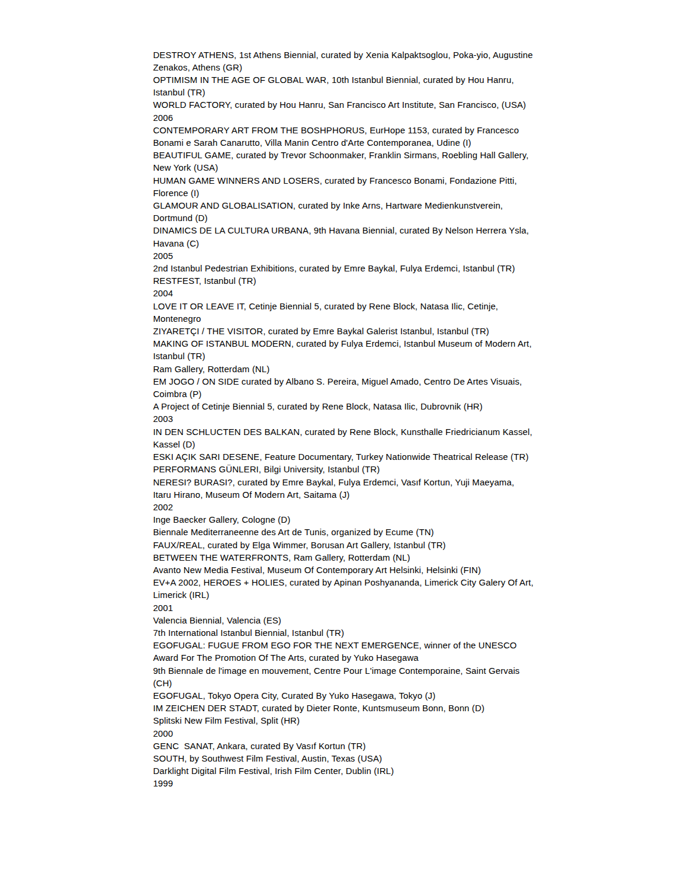DESTROY ATHENS, 1st Athens Biennial, curated by Xenia Kalpaktsoglou, Poka-yio, Augustine Zenakos, Athens (GR)
OPTIMISM IN THE AGE OF GLOBAL WAR, 10th Istanbul Biennial, curated by Hou Hanru, Istanbul (TR)
WORLD FACTORY, curated by Hou Hanru, San Francisco Art Institute, San Francisco, (USA)
2006
CONTEMPORARY ART FROM THE BOSHPHORUS, EurHope 1153, curated by Francesco Bonami e Sarah Canarutto, Villa Manin Centro d'Arte Contemporanea, Udine (I)
BEAUTIFUL GAME, curated by Trevor Schoonmaker, Franklin Sirmans, Roebling Hall Gallery, New York (USA)
HUMAN GAME WINNERS AND LOSERS, curated by Francesco Bonami, Fondazione Pitti, Florence (I)
GLAMOUR AND GLOBALISATION, curated by Inke Arns, Hartware Medienkunstverein, Dortmund (D)
DINAMICS DE LA CULTURA URBANA, 9th Havana Biennial, curated By Nelson Herrera Ysla, Havana (C)
2005
2nd Istanbul Pedestrian Exhibitions, curated by Emre Baykal, Fulya Erdemci, Istanbul (TR)
RESTFEST, Istanbul (TR)
2004
LOVE IT OR LEAVE IT, Cetinje Biennial 5, curated by Rene Block, Natasa Ilic, Cetinje, Montenegro
ZIYARETÇI / THE VISITOR, curated by Emre Baykal Galerist Istanbul, Istanbul (TR)
MAKING OF ISTANBUL MODERN, curated by Fulya Erdemci, Istanbul Museum of Modern Art, Istanbul (TR)
Ram Gallery, Rotterdam (NL)
EM JOGO / ON SIDE curated by Albano S. Pereira, Miguel Amado, Centro De Artes Visuais, Coimbra (P)
A Project of Cetinje Biennial 5, curated by Rene Block, Natasa Ilic, Dubrovnik (HR)
2003
IN DEN SCHLUCTEN DES BALKAN, curated by Rene Block, Kunsthalle Friedricianum Kassel, Kassel (D)
ESKI AÇIK SARI DESENE, Feature Documentary, Turkey Nationwide Theatrical Release (TR)
PERFORMANS GÜNLERI, Bilgi University, Istanbul (TR)
NERESI? BURASI?, curated by Emre Baykal, Fulya Erdemci, Vasıf Kortun, Yuji Maeyama, Itaru Hirano, Museum Of Modern Art, Saitama (J)
2002
Inge Baecker Gallery, Cologne (D)
Biennale Mediterraneenne des Art de Tunis, organized by Ecume (TN)
FAUX/REAL, curated by Elga Wimmer, Borusan Art Gallery, Istanbul (TR)
BETWEEN THE WATERFRONTS, Ram Gallery, Rotterdam (NL)
Avanto New Media Festival, Museum Of Contemporary Art Helsinki, Helsinki (FIN)
EV+A 2002, HEROES + HOLIES, curated by Apinan Poshyananda, Limerick City Galery Of Art, Limerick (IRL)
2001
Valencia Biennial, Valencia (ES)
7th International Istanbul Biennial, Istanbul (TR)
EGOFUGAL: FUGUE FROM EGO FOR THE NEXT EMERGENCE, winner of the UNESCO Award For The Promotion Of The Arts, curated by Yuko Hasegawa
9th Biennale de l'image en mouvement, Centre Pour L'image Contemporaine, Saint Gervais (CH)
EGOFUGAL, Tokyo Opera City, Curated By Yuko Hasegawa, Tokyo (J)
IM ZEICHEN DER STADT, curated by Dieter Ronte, Kuntsmuseum Bonn, Bonn (D)
Splitski New Film Festival, Split (HR)
2000
GENC SANAT, Ankara, curated By Vasıf Kortun (TR)
SOUTH, by Southwest Film Festival, Austin, Texas (USA)
Darklight Digital Film Festival, Irish Film Center, Dublin (IRL)
1999